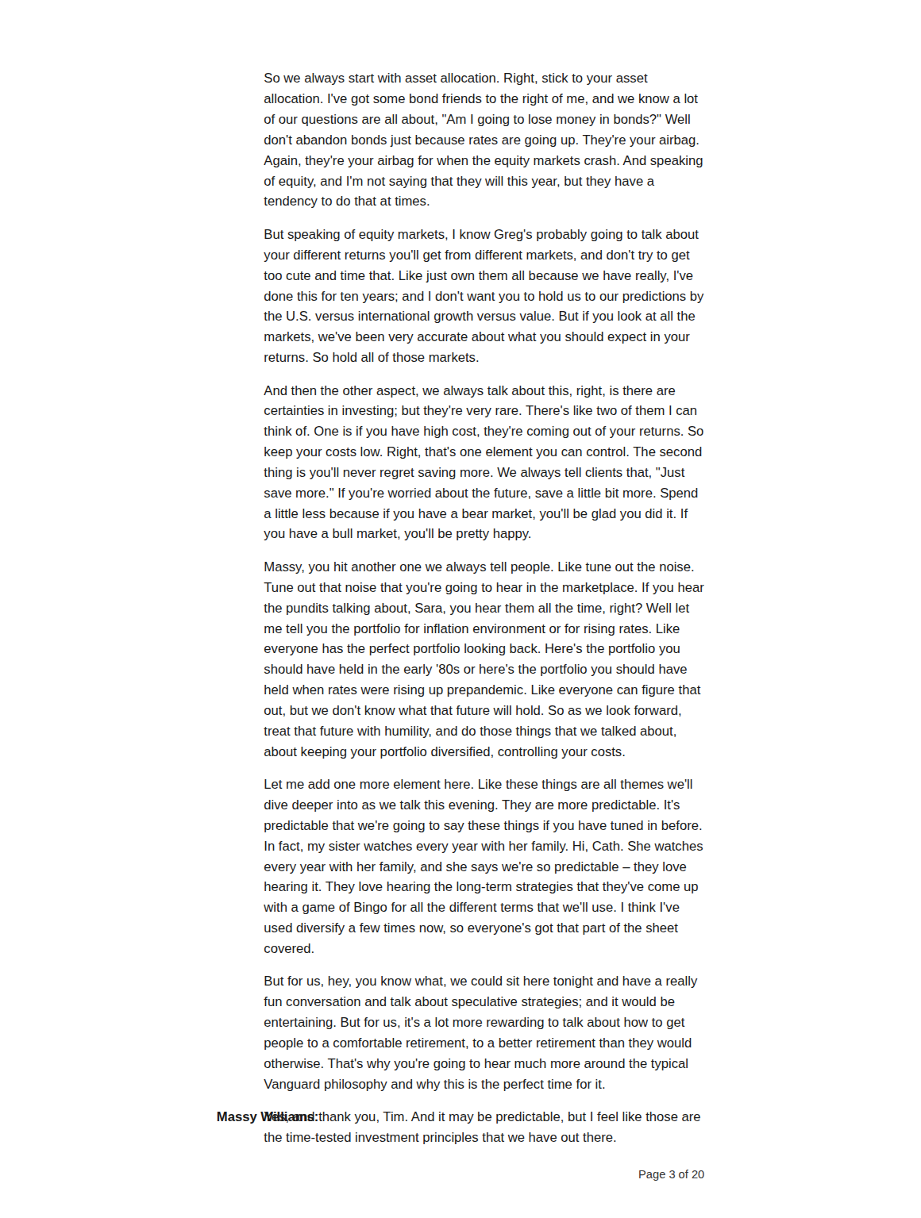So we always start with asset allocation. Right, stick to your asset allocation. I've got some bond friends to the right of me, and we know a lot of our questions are all about, "Am I going to lose money in bonds?" Well don't abandon bonds just because rates are going up. They're your airbag. Again, they're your airbag for when the equity markets crash. And speaking of equity, and I'm not saying that they will this year, but they have a tendency to do that at times.
But speaking of equity markets, I know Greg's probably going to talk about your different returns you'll get from different markets, and don't try to get too cute and time that. Like just own them all because we have really, I've done this for ten years; and I don't want you to hold us to our predictions by the U.S. versus international growth versus value. But if you look at all the markets, we've been very accurate about what you should expect in your returns. So hold all of those markets.
And then the other aspect, we always talk about this, right, is there are certainties in investing; but they're very rare. There's like two of them I can think of. One is if you have high cost, they're coming out of your returns. So keep your costs low. Right, that's one element you can control. The second thing is you'll never regret saving more. We always tell clients that, "Just save more." If you're worried about the future, save a little bit more. Spend a little less because if you have a bear market, you'll be glad you did it. If you have a bull market, you'll be pretty happy.
Massy, you hit another one we always tell people. Like tune out the noise. Tune out that noise that you're going to hear in the marketplace. If you hear the pundits talking about, Sara, you hear them all the time, right? Well let me tell you the portfolio for inflation environment or for rising rates. Like everyone has the perfect portfolio looking back. Here's the portfolio you should have held in the early '80s or here's the portfolio you should have held when rates were rising up prepandemic. Like everyone can figure that out, but we don't know what that future will hold. So as we look forward, treat that future with humility, and do those things that we talked about, about keeping your portfolio diversified, controlling your costs.
Let me add one more element here. Like these things are all themes we'll dive deeper into as we talk this evening. They are more predictable. It's predictable that we're going to say these things if you have tuned in before. In fact, my sister watches every year with her family. Hi, Cath. She watches every year with her family, and she says we're so predictable – they love hearing it. They love hearing the long-term strategies that they've come up with a game of Bingo for all the different terms that we'll use. I think I've used diversify a few times now, so everyone's got that part of the sheet covered.
But for us, hey, you know what, we could sit here tonight and have a really fun conversation and talk about speculative strategies; and it would be entertaining. But for us, it's a lot more rewarding to talk about how to get people to a comfortable retirement, to a better retirement than they would otherwise. That's why you're going to hear much more around the typical Vanguard philosophy and why this is the perfect time for it.
Massy Williams:
Yes, and thank you, Tim. And it may be predictable, but I feel like those are the time-tested investment principles that we have out there.
Page 3 of 20